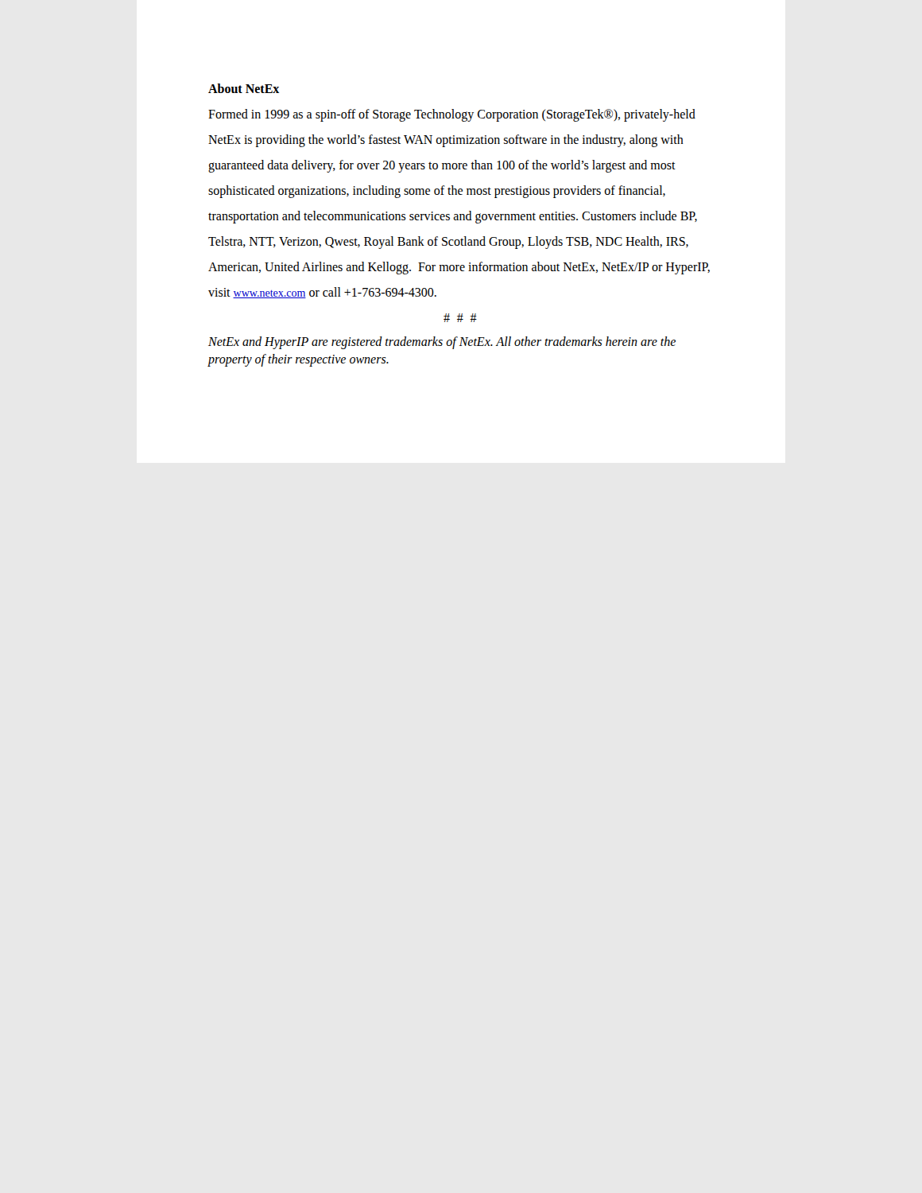About NetEx
Formed in 1999 as a spin-off of Storage Technology Corporation (StorageTek®), privately-held NetEx is providing the world’s fastest WAN optimization software in the industry, along with guaranteed data delivery, for over 20 years to more than 100 of the world’s largest and most sophisticated organizations, including some of the most prestigious providers of financial, transportation and telecommunications services and government entities. Customers include BP, Telstra, NTT, Verizon, Qwest, Royal Bank of Scotland Group, Lloyds TSB, NDC Health, IRS, American, United Airlines and Kellogg. For more information about NetEx, NetEx/IP or HyperIP, visit www.netex.com or call +1-763-694-4300.
# # #
NetEx and HyperIP are registered trademarks of NetEx. All other trademarks herein are the property of their respective owners.